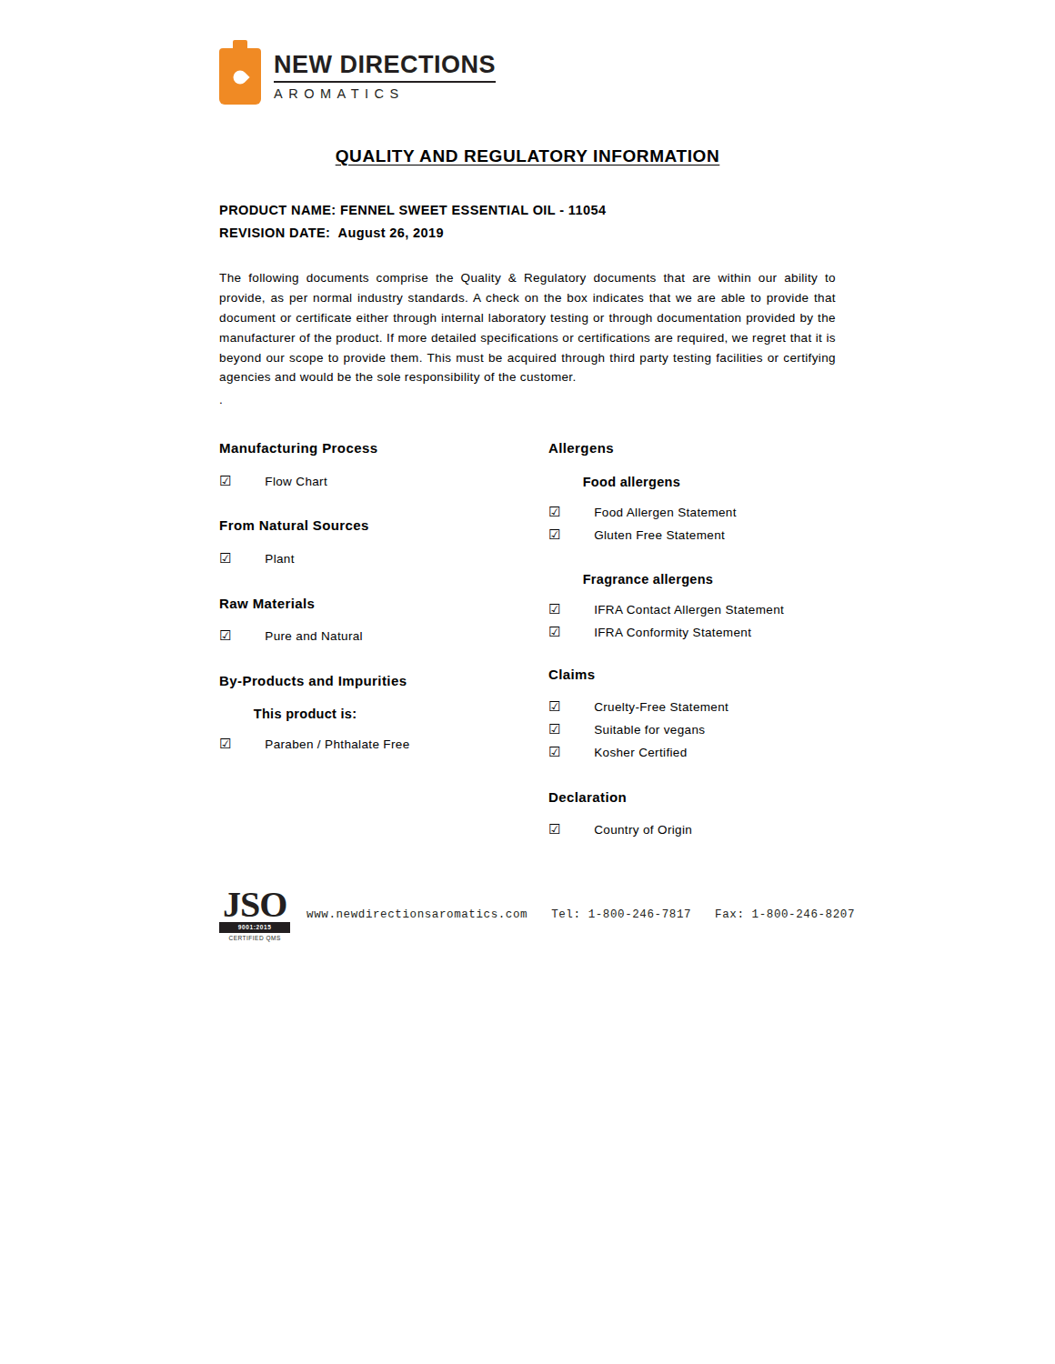NEW DIRECTIONS
AROMATICS
QUALITY AND REGULATORY INFORMATION
PRODUCT NAME: FENNEL SWEET ESSENTIAL OIL - 11054
REVISION DATE: August 26, 2019
The following documents comprise the Quality & Regulatory documents that are within our ability to provide, as per normal industry standards. A check on the box indicates that we are able to provide that document or certificate either through internal laboratory testing or through documentation provided by the manufacturer of the product. If more detailed specifications or certifications are required, we regret that it is beyond our scope to provide them. This must be acquired through third party testing facilities or certifying agencies and would be the sole responsibility of the customer.
.
Manufacturing Process
☑Flow Chart
From Natural Sources
☑Plant
Raw Materials
☑Pure and Natural
By-Products and Impurities
This product is:
☑Paraben / Phthalate Free
Allergens
Food allergens
☑Food Allergen Statement
☑Gluten Free Statement
Fragrance allergens
☑IFRA Contact Allergen Statement
☑IFRA Conformity Statement
Claims
☑Cruelty-Free Statement
☑Suitable for vegans
☑Kosher Certified
Declaration
☑Country of Origin
JSO
9001:2015
CERTIFIED QMS
www.newdirectionsaromatics.com Tel: 1-800-246-7817 Fax: 1-800-246-8207